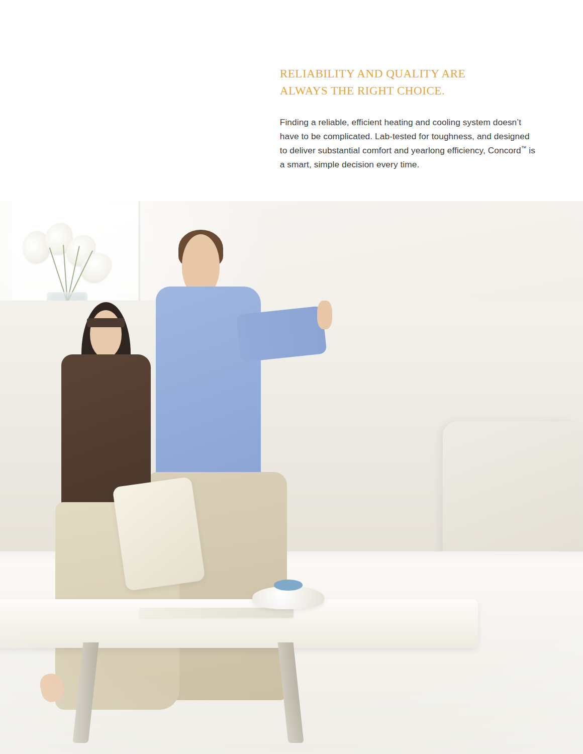Reliability and quality are
always the right choice.
Finding a reliable, efficient heating and cooling system doesn’t have to be complicated. Lab-tested for toughness, and designed to deliver substantial comfort and yearlong efficiency, Concord™ is a smart, simple decision every time.